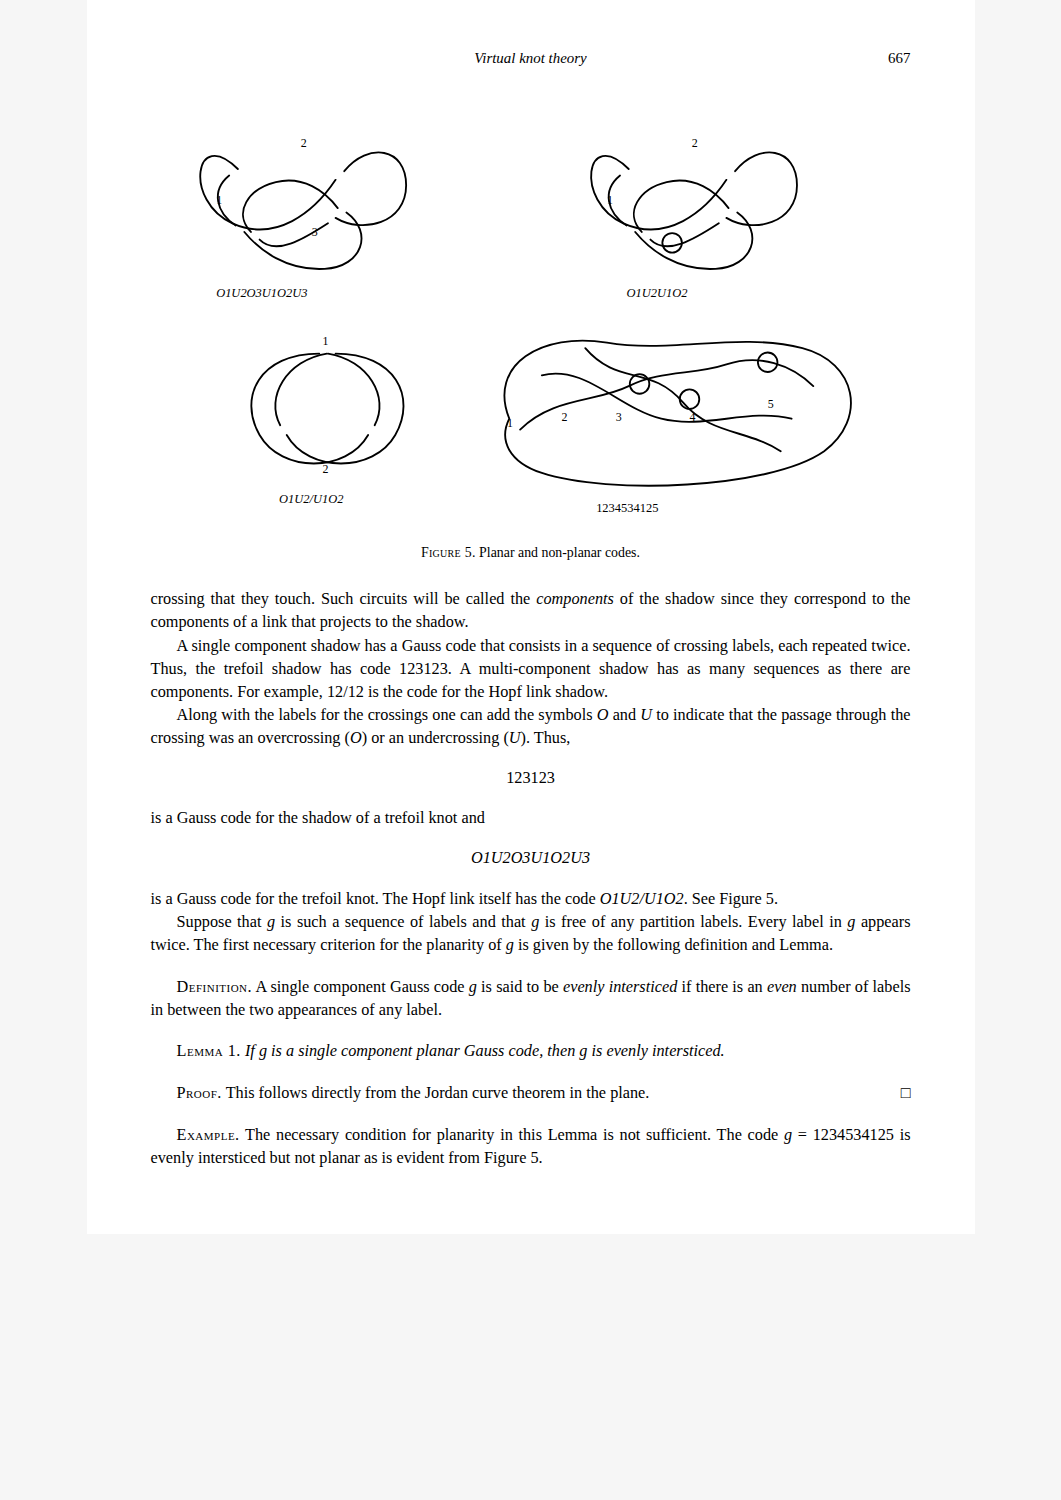Virtual knot theory 667
2 1 3 O1U2O3U1O2U3 2 1 O1U2U1O2 1 2 O1U2/U1O2 1 2 3 4 5 1234534125
Figure 5. Planar and non-planar codes.
crossing that they touch. Such circuits will be called the components of the shadow since they correspond to the components of a link that projects to the shadow.
A single component shadow has a Gauss code that consists in a sequence of crossing labels, each repeated twice. Thus, the trefoil shadow has code 123123. A multi-component shadow has as many sequences as there are components. For example, 12/12 is the code for the Hopf link shadow.
Along with the labels for the crossings one can add the symbols O and U to indicate that the passage through the crossing was an overcrossing (O) or an undercrossing (U). Thus,
123123
is a Gauss code for the shadow of a trefoil knot and
O1U2O3U1O2U3
is a Gauss code for the trefoil knot. The Hopf link itself has the code O1U2/U1O2. See Figure 5.
Suppose that g is such a sequence of labels and that g is free of any partition labels. Every label in g appears twice. The first necessary criterion for the planarity of g is given by the following definition and Lemma.
Definition. A single component Gauss code g is said to be evenly intersticed if there is an even number of labels in between the two appearances of any label.
Lemma 1. If g is a single component planar Gauss code, then g is evenly intersticed.
Proof. This follows directly from the Jordan curve theorem in the plane. □
Example. The necessary condition for planarity in this Lemma is not sufficient. The code g = 1234534125 is evenly intersticed but not planar as is evident from Figure 5.